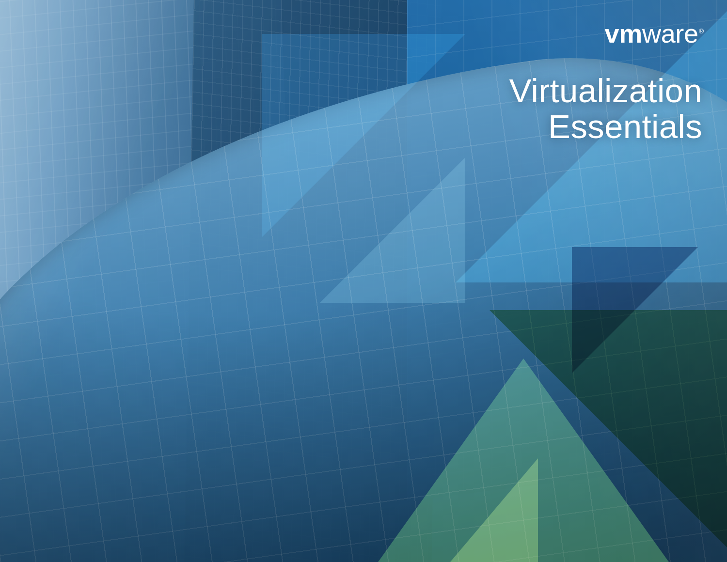vm ware®
VirtualizationEssentials